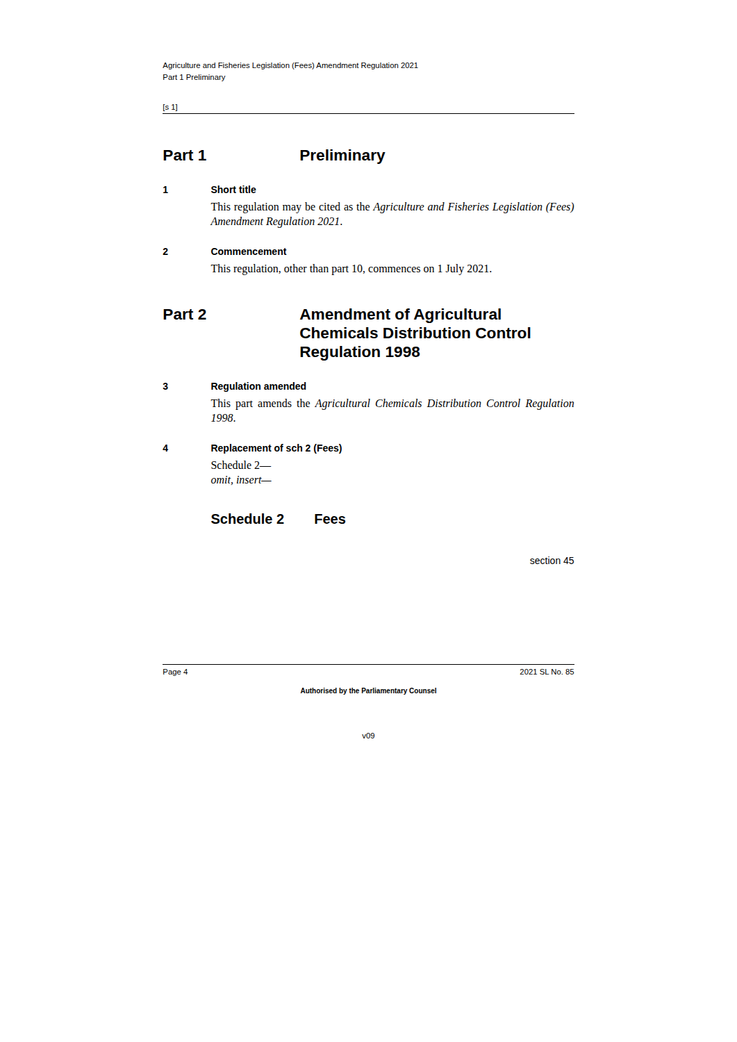Agriculture and Fisheries Legislation (Fees) Amendment Regulation 2021 Part 1 Preliminary
[s 1]
Part 1
Preliminary
1
Short title
This regulation may be cited as the Agriculture and Fisheries Legislation (Fees) Amendment Regulation 2021.
2
Commencement
This regulation, other than part 10, commences on 1 July 2021.
Part 2
Amendment of Agricultural Chemicals Distribution Control Regulation 1998
3
Regulation amended
This part amends the Agricultural Chemicals Distribution Control Regulation 1998.
4
Replacement of sch 2 (Fees)
Schedule 2—
omit, insert—
Schedule 2
Fees
section 45
Page 4
2021 SL No. 85
Authorised by the Parliamentary Counsel
v09